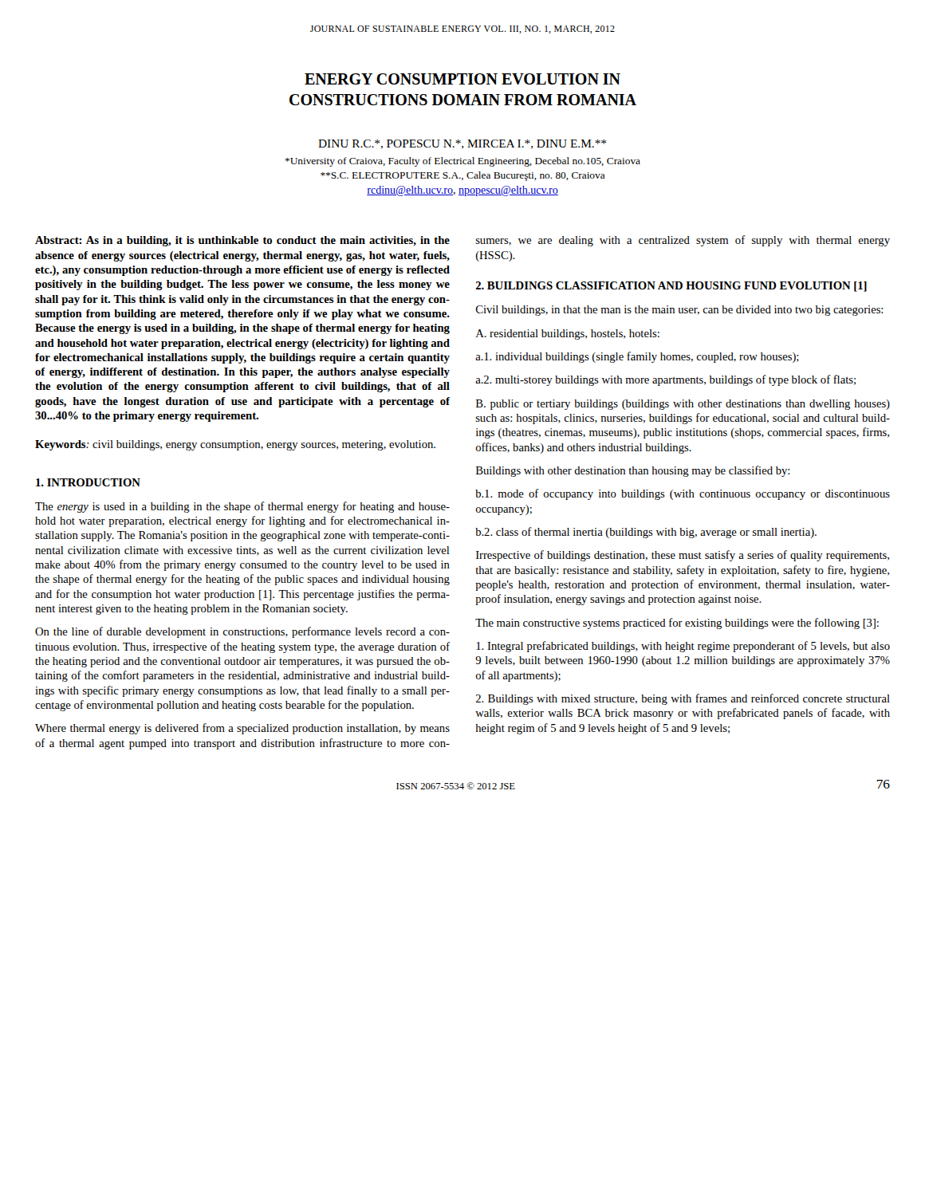JOURNAL OF SUSTAINABLE ENERGY VOL. III, NO. 1, MARCH, 2012
Energy Consumption Evolution in
Constructions Domain from Romania
DINU R.C.*, POPESCU N.*, MIRCEA I.*, DINU E.M.**
*University of Craiova, Faculty of Electrical Engineering, Decebal no.105, Craiova
**S.C. ELECTROPUTERE S.A., Calea Bucureşti, no. 80, Craiova
rcdinu@elth.ucv.ro, npopescu@elth.ucv.ro
Abstract: As in a building, it is unthinkable to conduct the main activities, in the absence of energy sources (electrical energy, thermal energy, gas, hot water, fuels, etc.), any consumption reduction-through a more efficient use of energy is reflected positively in the building budget. The less power we consume, the less money we shall pay for it. This think is valid only in the circumstances in that the energy consumption from building are metered, therefore only if we play what we consume. Because the energy is used in a building, in the shape of thermal energy for heating and household hot water preparation, electrical energy (electricity) for lighting and for electromechanical installations supply, the buildings require a certain quantity of energy, indifferent of destination. In this paper, the authors analyse especially the evolution of the energy consumption afferent to civil buildings, that of all goods, have the longest duration of use and participate with a percentage of 30...40% to the primary energy requirement.
Keywords: civil buildings, energy consumption, energy sources, metering, evolution.
1. Introduction
The energy is used in a building in the shape of thermal energy for heating and household hot water preparation, electrical energy for lighting and for electromechanical installation supply. The Romania's position in the geographical zone with temperate-continental civilization climate with excessive tints, as well as the current civilization level make about 40% from the primary energy consumed to the country level to be used in the shape of thermal energy for the heating of the public spaces and individual housing and for the consumption hot water production [1]. This percentage justifies the permanent interest given to the heating problem in the Romanian society.
On the line of durable development in constructions, performance levels record a continuous evolution. Thus, irrespective of the heating system type, the average duration of the heating period and the conventional outdoor air temperatures, it was pursued the obtaining of the comfort parameters in the residential, administrative and industrial buildings with specific primary energy consumptions as low, that lead finally to a small percentage of environmental pollution and heating costs bearable for the population.
Where thermal energy is delivered from a specialized production installation, by means of a thermal agent pumped into transport and distribution infrastructure to more consumers, we are dealing with a centralized system of supply with thermal energy (HSSC).
2. Buildings classification and housing fund evolution [1]
Civil buildings, in that the man is the main user, can be divided into two big categories:
A. residential buildings, hostels, hotels:
a.1. individual buildings (single family homes, coupled, row houses);
a.2. multi-storey buildings with more apartments, buildings of type block of flats;
B. public or tertiary buildings (buildings with other destinations than dwelling houses) such as: hospitals, clinics, nurseries, buildings for educational, social and cultural buildings (theatres, cinemas, museums), public institutions (shops, commercial spaces, firms, offices, banks) and others industrial buildings.
Buildings with other destination than housing may be classified by:
b.1. mode of occupancy into buildings (with continuous occupancy or discontinuous occupancy);
b.2. class of thermal inertia (buildings with big, average or small inertia).
Irrespective of buildings destination, these must satisfy a series of quality requirements, that are basically: resistance and stability, safety in exploitation, safety to fire, hygiene, people's health, restoration and protection of environment, thermal insulation, waterproof insulation, energy savings and protection against noise.
The main constructive systems practiced for existing buildings were the following [3]:
1. Integral prefabricated buildings, with height regime preponderant of 5 levels, but also 9 levels, built between 1960-1990 (about 1.2 million buildings are approximately 37% of all apartments);
2. Buildings with mixed structure, being with frames and reinforced concrete structural walls, exterior walls BCA brick masonry or with prefabricated panels of facade, with height regim of 5 and 9 levels height of 5 and 9 levels;
ISSN 2067-5534 © 2012 JSE
76